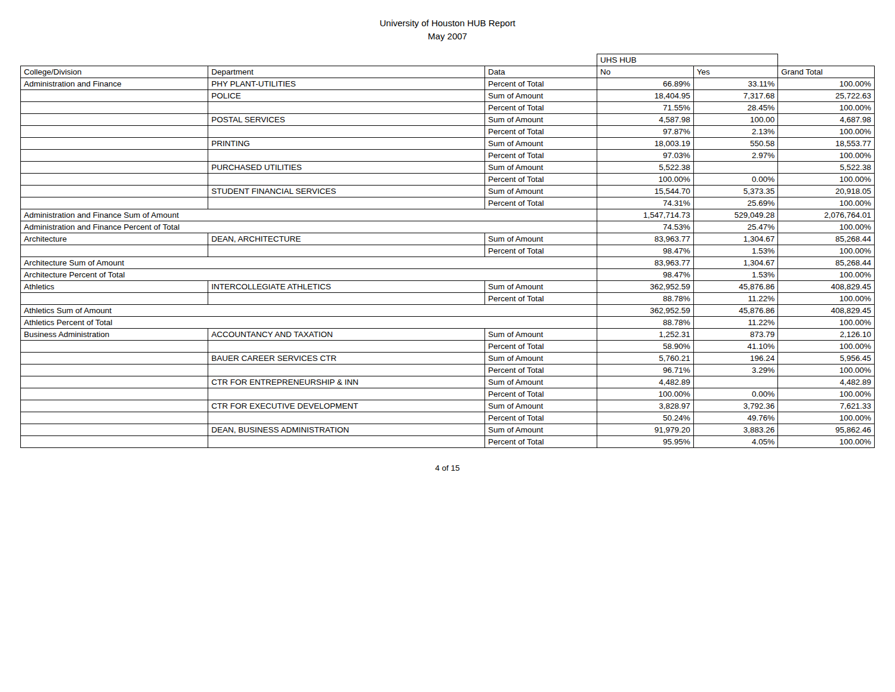University of Houston HUB Report
May 2007
| | | | UHS HUB | |
| --- | --- | --- | --- | --- |
| College/Division | Department | Data | No | Yes | Grand Total |
| Administration and Finance | PHY PLANT-UTILITIES | Percent of Total | 66.89% | 33.11% | 100.00% |
| | POLICE | Sum of Amount | 18,404.95 | 7,317.68 | 25,722.63 |
| | | Percent of Total | 71.55% | 28.45% | 100.00% |
| | POSTAL SERVICES | Sum of Amount | 4,587.98 | 100.00 | 4,687.98 |
| | | Percent of Total | 97.87% | 2.13% | 100.00% |
| | PRINTING | Sum of Amount | 18,003.19 | 550.58 | 18,553.77 |
| | | Percent of Total | 97.03% | 2.97% | 100.00% |
| | PURCHASED UTILITIES | Sum of Amount | 5,522.38 | | 5,522.38 |
| | | Percent of Total | 100.00% | 0.00% | 100.00% |
| | STUDENT FINANCIAL SERVICES | Sum of Amount | 15,544.70 | 5,373.35 | 20,918.05 |
| | | Percent of Total | 74.31% | 25.69% | 100.00% |
| Administration and Finance Sum of Amount | 1,547,714.73 | 529,049.28 | 2,076,764.01 |
| Administration and Finance Percent of Total | 74.53% | 25.47% | 100.00% |
| Architecture | DEAN, ARCHITECTURE | Sum of Amount | 83,963.77 | 1,304.67 | 85,268.44 |
| | | Percent of Total | 98.47% | 1.53% | 100.00% |
| Architecture Sum of Amount | 83,963.77 | 1,304.67 | 85,268.44 |
| Architecture Percent of Total | 98.47% | 1.53% | 100.00% |
| Athletics | INTERCOLLEGIATE ATHLETICS | Sum of Amount | 362,952.59 | 45,876.86 | 408,829.45 |
| | | Percent of Total | 88.78% | 11.22% | 100.00% |
| Athletics Sum of Amount | 362,952.59 | 45,876.86 | 408,829.45 |
| Athletics Percent of Total | 88.78% | 11.22% | 100.00% |
| Business Administration | ACCOUNTANCY AND TAXATION | Sum of Amount | 1,252.31 | 873.79 | 2,126.10 |
| | | Percent of Total | 58.90% | 41.10% | 100.00% |
| | BAUER CAREER SERVICES CTR | Sum of Amount | 5,760.21 | 196.24 | 5,956.45 |
| | | Percent of Total | 96.71% | 3.29% | 100.00% |
| | CTR FOR ENTREPRENEURSHIP & INN | Sum of Amount | 4,482.89 | | 4,482.89 |
| | | Percent of Total | 100.00% | 0.00% | 100.00% |
| | CTR FOR EXECUTIVE DEVELOPMENT | Sum of Amount | 3,828.97 | 3,792.36 | 7,621.33 |
| | | Percent of Total | 50.24% | 49.76% | 100.00% |
| | DEAN, BUSINESS ADMINISTRATION | Sum of Amount | 91,979.20 | 3,883.26 | 95,862.46 |
| | | Percent of Total | 95.95% | 4.05% | 100.00% |
4 of 15